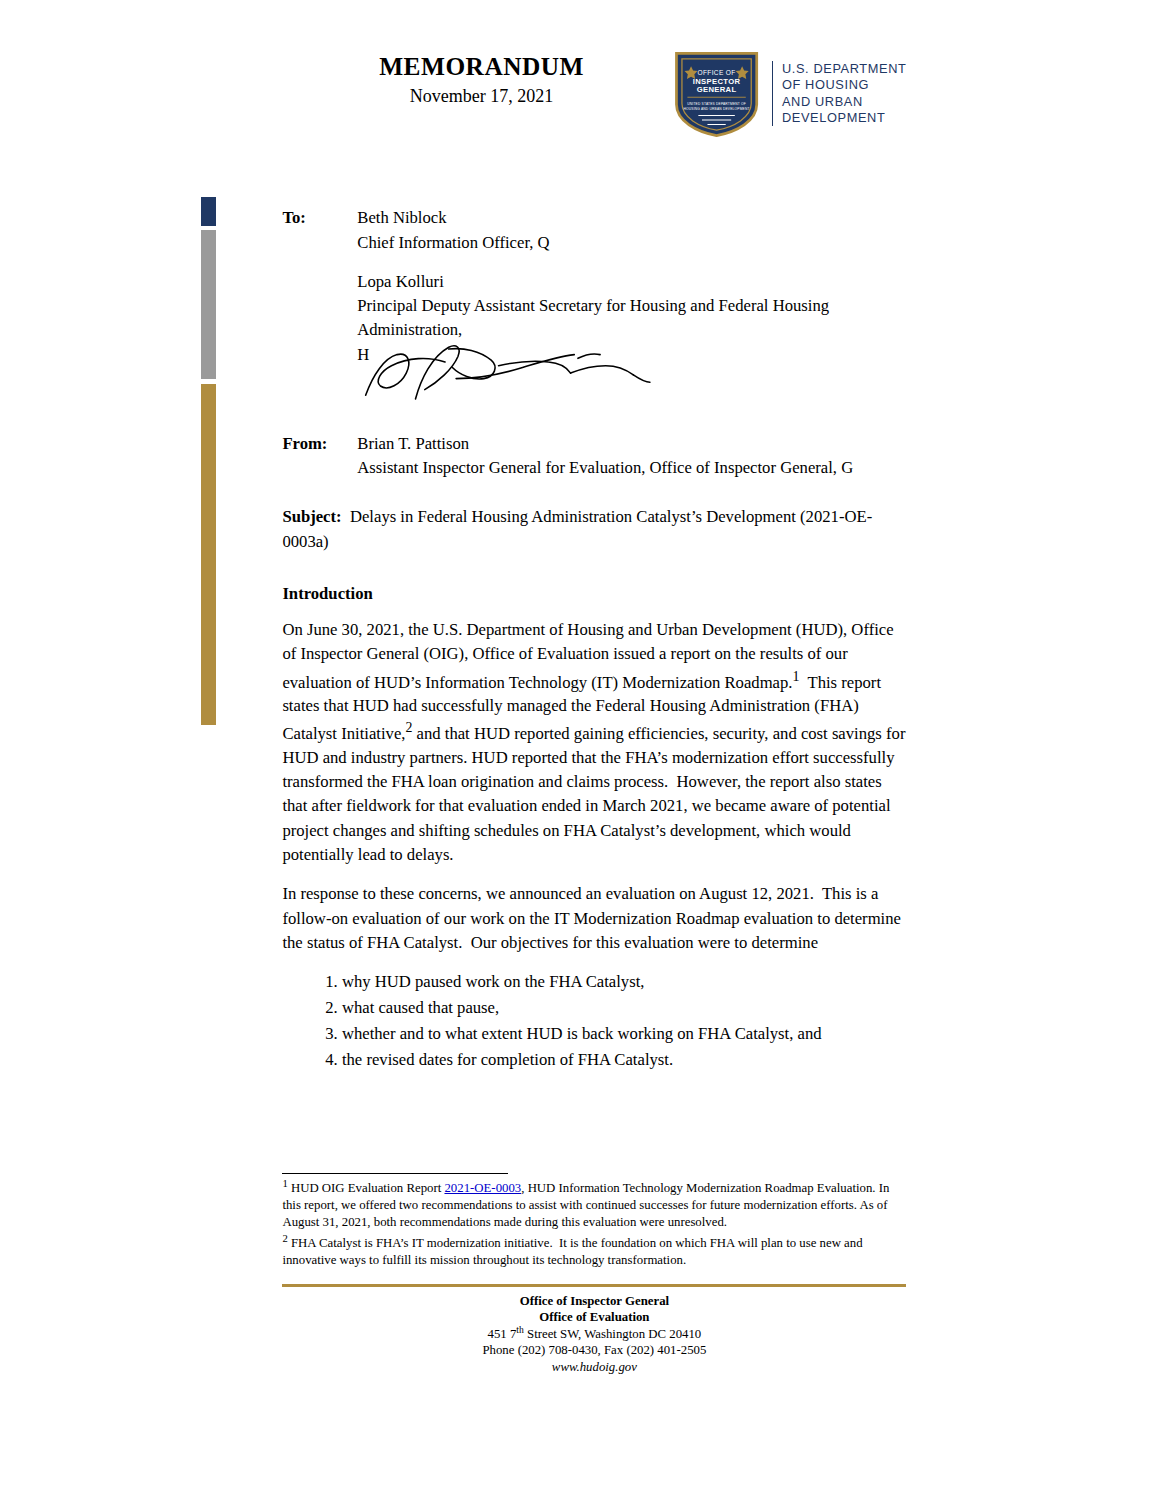MEMORANDUM November 17, 2021
OFFICE OF INSPECTOR GENERAL UNITED STATES DEPARTMENT OF HOUSING AND URBAN DEVELOPMENT
U.S. Department
of Housing
and Urban
Development
| To: | Beth Niblock Chief Information Officer, Q |
| | Lopa Kolluri Principal Deputy Assistant Secretary for Housing and Federal Housing Administration, H |
| From: | Brian T. Pattison Assistant Inspector General for Evaluation, Office of Inspector General, G |
Subject: Delays in Federal Housing Administration Catalyst’s Development (2021-OE-0003a)
Introduction
On June 30, 2021, the U.S. Department of Housing and Urban Development (HUD), Office of Inspector General (OIG), Office of Evaluation issued a report on the results of our evaluation of HUD’s Information Technology (IT) Modernization Roadmap.1 This report states that HUD had successfully managed the Federal Housing Administration (FHA) Catalyst Initiative,2 and that HUD reported gaining efficiencies, security, and cost savings for HUD and industry partners. HUD reported that the FHA’s modernization effort successfully transformed the FHA loan origination and claims process. However, the report also states that after fieldwork for that evaluation ended in March 2021, we became aware of potential project changes and shifting schedules on FHA Catalyst’s development, which would potentially lead to delays.
In response to these concerns, we announced an evaluation on August 12, 2021. This is a follow-on evaluation of our work on the IT Modernization Roadmap evaluation to determine the status of FHA Catalyst. Our objectives for this evaluation were to determine
why HUD paused work on the FHA Catalyst,
what caused that pause,
whether and to what extent HUD is back working on FHA Catalyst, and
the revised dates for completion of FHA Catalyst.
1 HUD OIG Evaluation Report 2021-OE-0003, HUD Information Technology Modernization Roadmap Evaluation. In this report, we offered two recommendations to assist with continued successes for future modernization efforts. As of August 31, 2021, both recommendations made during this evaluation were unresolved.
2 FHA Catalyst is FHA’s IT modernization initiative. It is the foundation on which FHA will plan to use new and innovative ways to fulfill its mission throughout its technology transformation.
Office of Inspector General
Office of Evaluation
451 7th Street SW, Washington DC 20410
Phone (202) 708-0430, Fax (202) 401-2505
www.hudoig.gov